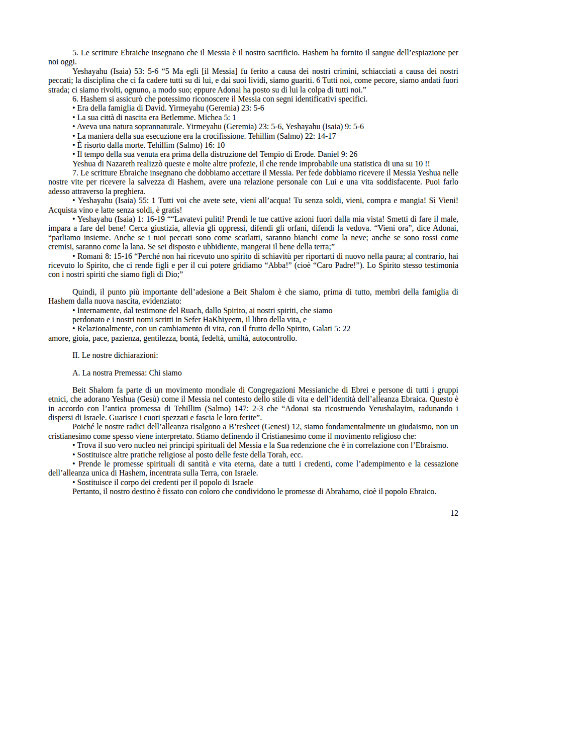5. Le scritture Ebraiche insegnano che il Messia è il nostro sacrificio. Hashem ha fornito il sangue dell’espiazione per noi oggi.
Yeshayahu (Isaia) 53: 5-6 “5 Ma egli [il Messia] fu ferito a causa dei nostri crimini, schiacciati a causa dei nostri peccati; la disciplina che ci fa cadere tutti su di lui, e dai suoi lividi, siamo guariti. 6 Tutti noi, come pecore, siamo andati fuori strada; ci siamo rivolti, ognuno, a modo suo; eppure Adonai ha posto su di lui la colpa di tutti noi.”
6. Hashem si assicurò che potessimo riconoscere il Messia con segni identificativi specifici.
• Era della famiglia di David. Yirmeyahu (Geremia) 23: 5-6
• La sua città di nascita era Betlemme. Michea 5: 1
• Aveva una natura soprannaturale. Yirmeyahu (Geremia) 23: 5-6, Yeshayahu (Isaia) 9: 5-6
• La maniera della sua esecuzione era la crocifissione. Tehillim (Salmo) 22: 14-17
• È risorto dalla morte. Tehillim (Salmo) 16: 10
• Il tempo della sua venuta era prima della distruzione del Tempio di Erode. Daniel 9: 26
Yeshua di Nazareth realizzò queste e molte altre profezie, il che rende improbabile una statistica di una su 10 !!
7. Le scritture Ebraiche insegnano che dobbiamo accettare il Messia. Per fede dobbiamo ricevere il Messia Yeshua nelle nostre vite per ricevere la salvezza di Hashem, avere una relazione personale con Lui e una vita soddisfacente. Puoi farlo adesso attraverso la preghiera.
• Yeshayahu (Isaia) 55: 1 Tutti voi che avete sete, vieni all’acqua! Tu senza soldi, vieni, compra e mangia! Sì Vieni! Acquista vino e latte senza soldi, è gratis!
• Yeshayahu (Isaia) 1: 16-19 ““Lavatevi puliti! Prendi le tue cattive azioni fuori dalla mia vista! Smetti di fare il male, impara a fare del bene! Cerca giustizia, allevia gli oppressi, difendi gli orfani, difendi la vedova. “Vieni ora”, dice Adonai, “parliamo insieme. Anche se i tuoi peccati sono come scarlatti, saranno bianchi come la neve; anche se sono rossi come cremisi, saranno come la lana. Se sei disposto e ubbidiente, mangerai il bene della terra;”
• Romani 8: 15-16 “Perché non hai ricevuto uno spirito di schiavitù per riportarti di nuovo nella paura; al contrario, hai ricevuto lo Spirito, che ci rende figli e per il cui potere gridiamo “Abba!” (cioè “Caro Padre!”). Lo Spirito stesso testimonia con i nostri spiriti che siamo figli di Dio;”
Quindi, il punto più importante dell’adesione a Beit Shalom è che siamo, prima di tutto, membri della famiglia di Hashem dalla nuova nascita, evidenziato:
• Internamente, dal testimone del Ruach, dallo Spirito, ai nostri spiriti, che siamo
perdonato e i nostri nomi scritti in Sefer HaKhiyeem, il libro della vita, e
• Relazionalmente, con un cambiamento di vita, con il frutto dello Spirito, Galati 5: 22
amore, gioia, pace, pazienza, gentilezza, bontà, fedeltà, umiltà, autocontrollo.
II. Le nostre dichiarazioni:
A. La nostra Premessa: Chi siamo
Beit Shalom fa parte di un movimento mondiale di Congregazioni Messianiche di Ebrei e persone di tutti i gruppi etnici, che adorano Yeshua (Gesù) come il Messia nel contesto dello stile di vita e dell’identità dell’alleanza Ebraica. Questo è in accordo con l’antica promessa di Tehillim (Salmo) 147: 2-3 che “Adonai sta ricostruendo Yerushalayim, radunando i dispersi di Israele. Guarisce i cuori spezzati e fascia le loro ferite”.
Poiché le nostre radici dell’alleanza risalgono a B’resheet (Genesi) 12, siamo fondamentalmente un giudaismo, non un cristianesimo come spesso viene interpretato. Stiamo definendo il Cristianesimo come il movimento religioso che:
• Trova il suo vero nucleo nei principi spirituali del Messia e la Sua redenzione che è in correlazione con l’Ebraismo.
• Sostituisce altre pratiche religiose al posto delle feste della Torah, ecc.
• Prende le promesse spirituali di santità e vita eterna, date a tutti i credenti, come l’adempimento e la cessazione dell’alleanza unica di Hashem, incentrata sulla Terra, con Israele.
• Sostituisce il corpo dei credenti per il popolo di Israele
Pertanto, il nostro destino è fissato con coloro che condividono le promesse di Abrahamo, cioè il popolo Ebraico.
12